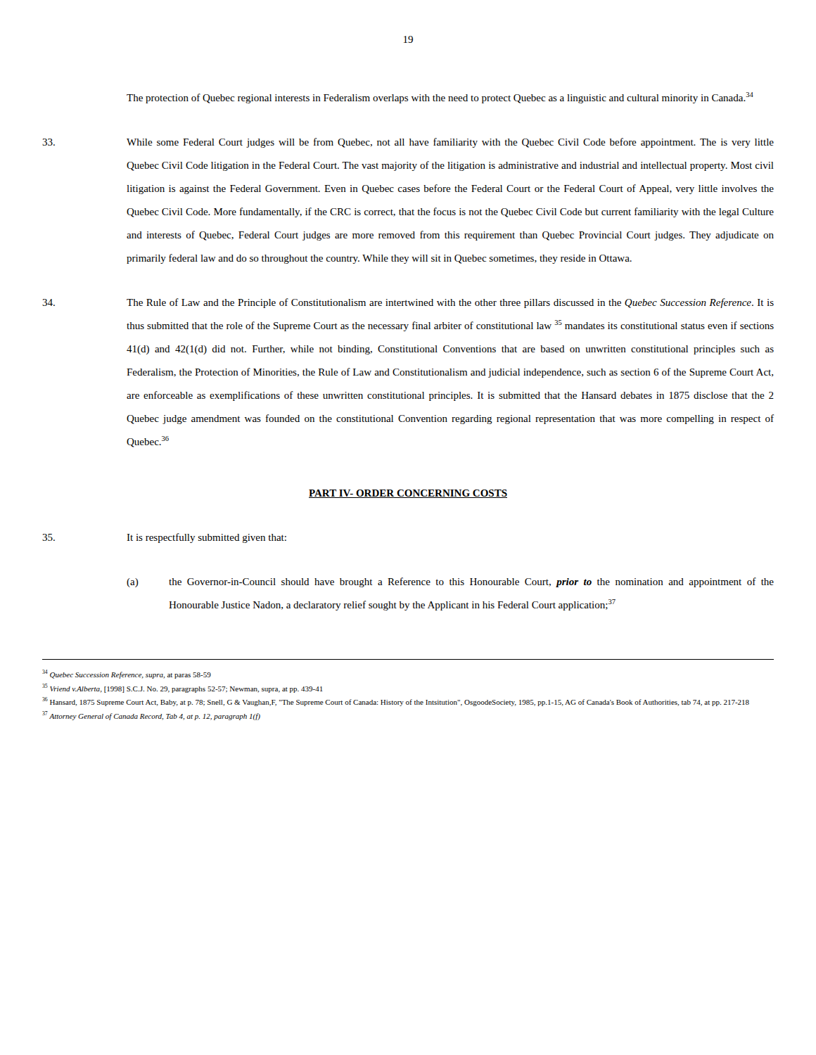19
The protection of Quebec regional interests in Federalism overlaps with the need to protect Quebec as a linguistic and cultural minority in Canada.34
33.
While some Federal Court judges will be from Quebec, not all have familiarity with the Quebec Civil Code before appointment. The is very little Quebec Civil Code litigation in the Federal Court. The vast majority of the litigation is administrative and industrial and intellectual property. Most civil litigation is against the Federal Government. Even in Quebec cases before the Federal Court or the Federal Court of Appeal, very little involves the Quebec Civil Code. More fundamentally, if the CRC is correct, that the focus is not the Quebec Civil Code but current familiarity with the legal Culture and interests of Quebec, Federal Court judges are more removed from this requirement than Quebec Provincial Court judges. They adjudicate on primarily federal law and do so throughout the country. While they will sit in Quebec sometimes, they reside in Ottawa.
34.
The Rule of Law and the Principle of Constitutionalism are intertwined with the other three pillars discussed in the Quebec Succession Reference. It is thus submitted that the role of the Supreme Court as the necessary final arbiter of constitutional law 35 mandates its constitutional status even if sections 41(d) and 42(1(d) did not. Further, while not binding, Constitutional Conventions that are based on unwritten constitutional principles such as Federalism, the Protection of Minorities, the Rule of Law and Constitutionalism and judicial independence, such as section 6 of the Supreme Court Act, are enforceable as exemplifications of these unwritten constitutional principles. It is submitted that the Hansard debates in 1875 disclose that the 2 Quebec judge amendment was founded on the constitutional Convention regarding regional representation that was more compelling in respect of Quebec.36
PART IV- ORDER CONCERNING COSTS
35.
It is respectfully submitted given that:
(a)
the Governor-in-Council should have brought a Reference to this Honourable Court, prior to the nomination and appointment of the Honourable Justice Nadon, a declaratory relief sought by the Applicant in his Federal Court application;37
34 Quebec Succession Reference, supra, at paras 58-59
35 Vriend v.Alberta, [1998] S.C.J. No. 29, paragraphs 52-57; Newman, supra, at pp. 439-41
36 Hansard, 1875 Supreme Court Act, Baby, at p. 78; Snell, G & Vaughan,F, "The Supreme Court of Canada: History of the Intsitution", OsgoodeSociety, 1985, pp.1-15, AG of Canada's Book of Authorities, tab 74, at pp. 217-218
37 Attorney General of Canada Record, Tab 4, at p. 12, paragraph 1(f)